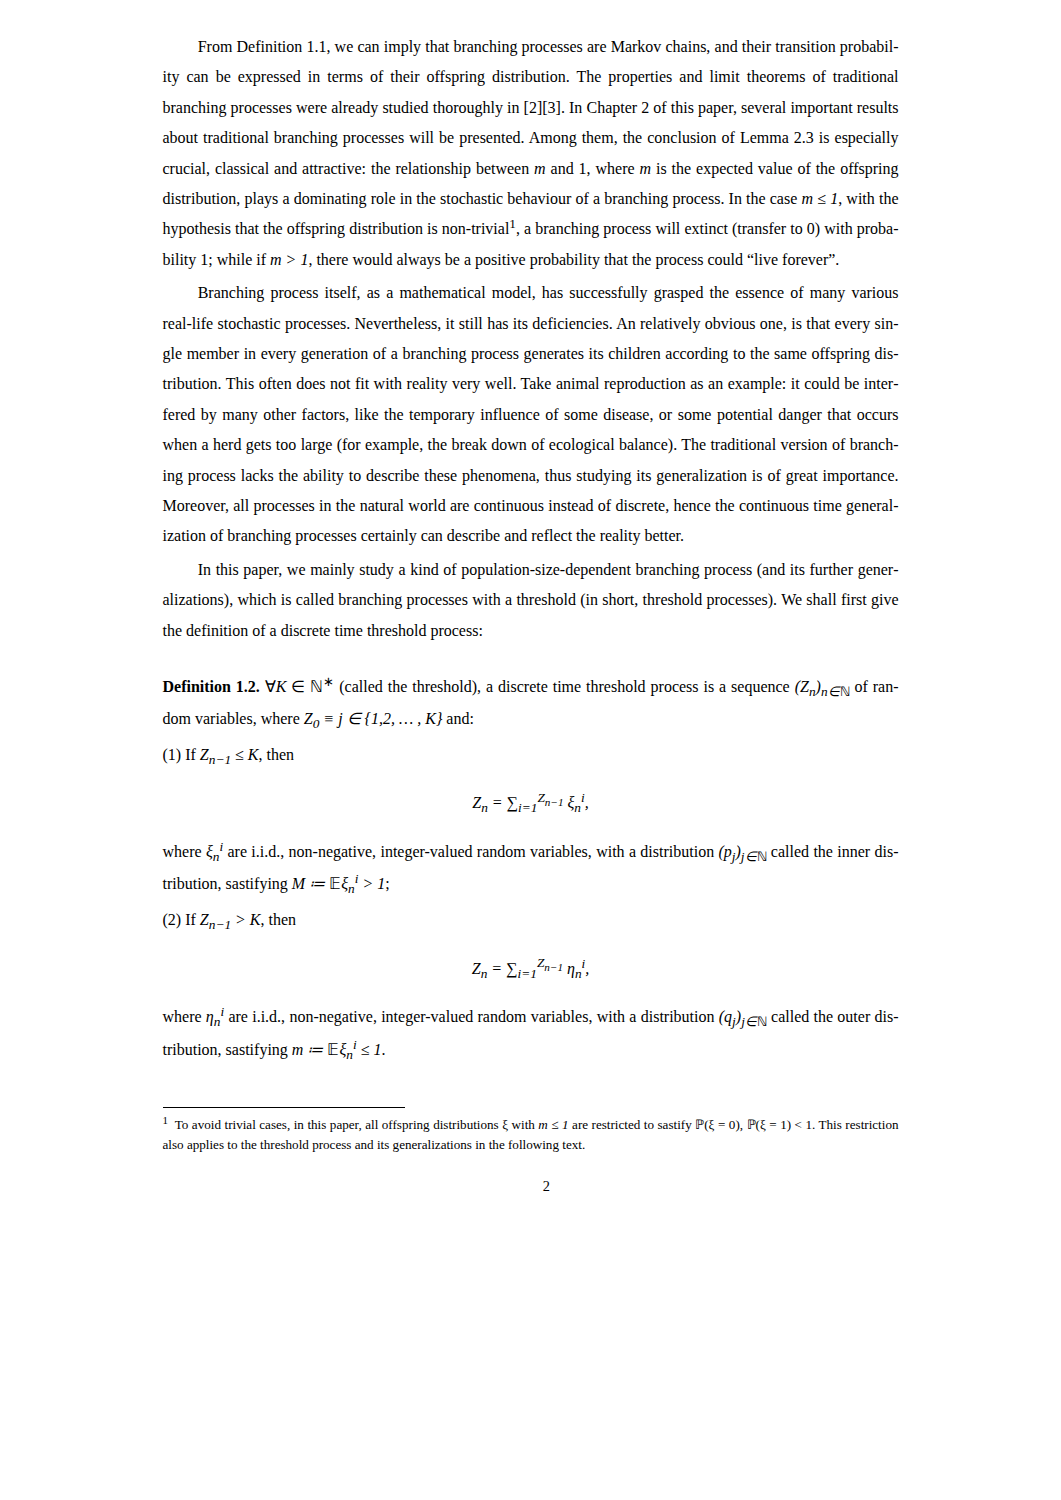From Definition 1.1, we can imply that branching processes are Markov chains, and their transition probability can be expressed in terms of their offspring distribution. The properties and limit theorems of traditional branching processes were already studied thoroughly in [2][3]. In Chapter 2 of this paper, several important results about traditional branching processes will be presented. Among them, the conclusion of Lemma 2.3 is especially crucial, classical and attractive: the relationship between m and 1, where m is the expected value of the offspring distribution, plays a dominating role in the stochastic behaviour of a branching process. In the case m ≤ 1, with the hypothesis that the offspring distribution is non-trivial1, a branching process will extinct (transfer to 0) with probability 1; while if m > 1, there would always be a positive probability that the process could “live forever”.
Branching process itself, as a mathematical model, has successfully grasped the essence of many various real-life stochastic processes. Nevertheless, it still has its deficiencies. An relatively obvious one, is that every single member in every generation of a branching process generates its children according to the same offspring distribution. This often does not fit with reality very well. Take animal reproduction as an example: it could be interfered by many other factors, like the temporary influence of some disease, or some potential danger that occurs when a herd gets too large (for example, the break down of ecological balance). The traditional version of branching process lacks the ability to describe these phenomena, thus studying its generalization is of great importance. Moreover, all processes in the natural world are continuous instead of discrete, hence the continuous time generalization of branching processes certainly can describe and reflect the reality better.
In this paper, we mainly study a kind of population-size-dependent branching process (and its further generalizations), which is called branching processes with a threshold (in short, threshold processes). We shall first give the definition of a discrete time threshold process:
Definition 1.2. ∀K ∈ ℕ∗ (called the threshold), a discrete time threshold process is a sequence (Zn)n∈ℕ of random variables, where Z0 ≡ j ∈ {1,2, … , K} and:
(1) If Zn−1 ≤ K, then
Zn = ∑i=1Zn−1 ξni,
where ξni are i.i.d., non-negative, integer-valued random variables, with a distribution (pj)j∈ℕ called the inner distribution, sastifying M ≔ 𝔼ξni > 1;
(2) If Zn−1 > K, then
Zn = ∑i=1Zn−1 ηni,
where ηni are i.i.d., non-negative, integer-valued random variables, with a distribution (qj)j∈ℕ called the outer distribution, sastifying m ≔ 𝔼ξni ≤ 1.
1 To avoid trivial cases, in this paper, all offspring distributions ξ with m ≤ 1 are restricted to sastify ℙ(ξ = 0), ℙ(ξ = 1) < 1. This restriction also applies to the threshold process and its generalizations in the following text.
2